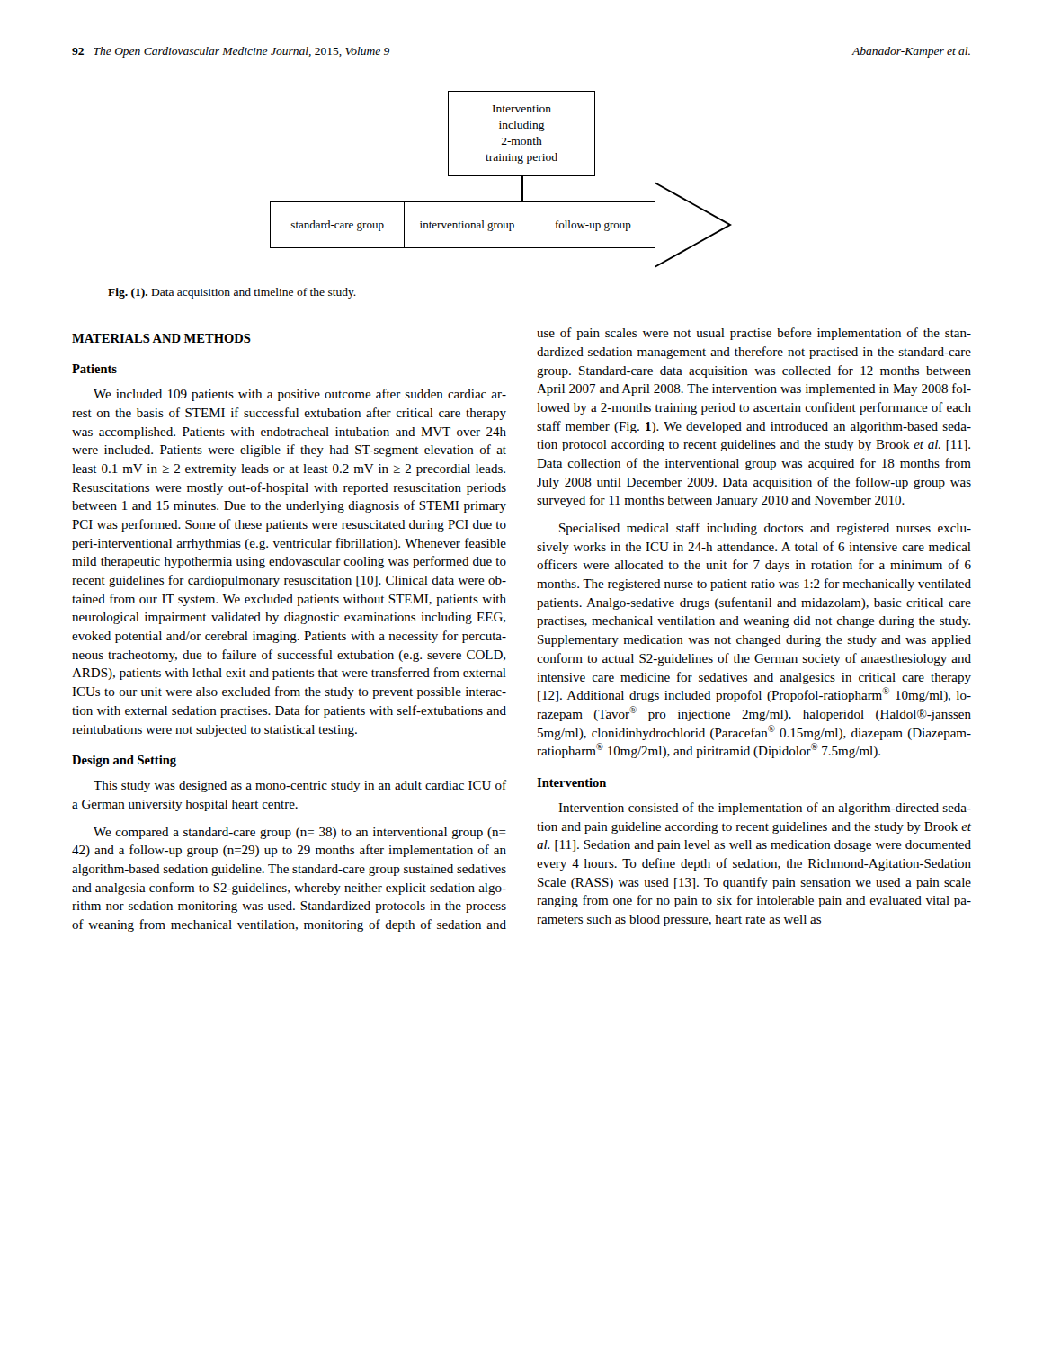92 The Open Cardiovascular Medicine Journal, 2015, Volume 9
Abanador-Kamper et al.
Intervention
including
2-month
training period
standard-care group
interventional group
follow-up group
Fig. (1). Data acquisition and timeline of the study.
Materials and Methods
Patients
We included 109 patients with a positive outcome after sudden cardiac arrest on the basis of STEMI if successful extubation after critical care therapy was accomplished. Patients with endotracheal intubation and MVT over 24h were included. Patients were eligible if they had ST-segment elevation of at least 0.1 mV in ≥ 2 extremity leads or at least 0.2 mV in ≥ 2 precordial leads. Resuscitations were mostly out-of-hospital with reported resuscitation periods between 1 and 15 minutes. Due to the underlying diagnosis of STEMI primary PCI was performed. Some of these patients were resuscitated during PCI due to peri-interventional arrhythmias (e.g. ventricular fibrillation). Whenever feasible mild therapeutic hypothermia using endovascular cooling was performed due to recent guidelines for cardiopulmonary resuscitation [10]. Clinical data were obtained from our IT system. We excluded patients without STEMI, patients with neurological impairment validated by diagnostic examinations including EEG, evoked potential and/or cerebral imaging. Patients with a necessity for percutaneous tracheotomy, due to failure of successful extubation (e.g. severe COLD, ARDS), patients with lethal exit and patients that were transferred from external ICUs to our unit were also excluded from the study to prevent possible interaction with external sedation practises. Data for patients with self-extubations and reintubations were not subjected to statistical testing.
Design and Setting
This study was designed as a mono-centric study in an adult cardiac ICU of a German university hospital heart centre.
We compared a standard-care group (n= 38) to an interventional group (n= 42) and a follow-up group (n=29) up to 29 months after implementation of an algorithm-based sedation guideline. The standard-care group sustained sedatives and analgesia conform to S2-guidelines, whereby neither explicit sedation algorithm nor sedation monitoring was used. Standardized protocols in the process of weaning from mechanical ventilation, monitoring of depth of sedation and use of pain scales were not usual practise before implementation of the standardized sedation management and therefore not practised in the standard-care group. Standard-care data acquisition was collected for 12 months between April 2007 and April 2008. The intervention was implemented in May 2008 followed by a 2-months training period to ascertain confident performance of each staff member (Fig. 1). We developed and introduced an algorithm-based sedation protocol according to recent guidelines and the study by Brook et al. [11]. Data collection of the interventional group was acquired for 18 months from July 2008 until December 2009. Data acquisition of the follow-up group was surveyed for 11 months between January 2010 and November 2010.
Specialised medical staff including doctors and registered nurses exclusively works in the ICU in 24-h attendance. A total of 6 intensive care medical officers were allocated to the unit for 7 days in rotation for a minimum of 6 months. The registered nurse to patient ratio was 1:2 for mechanically ventilated patients. Analgo-sedative drugs (sufentanil and midazolam), basic critical care practises, mechanical ventilation and weaning did not change during the study. Supplementary medication was not changed during the study and was applied conform to actual S2-guidelines of the German society of anaesthesiology and intensive care medicine for sedatives and analgesics in critical care therapy [12]. Additional drugs included propofol (Propofol-ratiopharm® 10mg/ml), lorazepam (Tavor® pro injectione 2mg/ml), haloperidol (Haldol®-janssen 5mg/ml), clonidinhydrochlorid (Paracefan® 0.15mg/ml), diazepam (Diazepam-ratiopharm® 10mg/2ml), and piritramid (Dipidolor® 7.5mg/ml).
Intervention
Intervention consisted of the implementation of an algorithm-directed sedation and pain guideline according to recent guidelines and the study by Brook et al. [11]. Sedation and pain level as well as medication dosage were documented every 4 hours. To define depth of sedation, the Richmond-Agitation-Sedation Scale (RASS) was used [13]. To quantify pain sensation we used a pain scale ranging from one for no pain to six for intolerable pain and evaluated vital parameters such as blood pressure, heart rate as well as